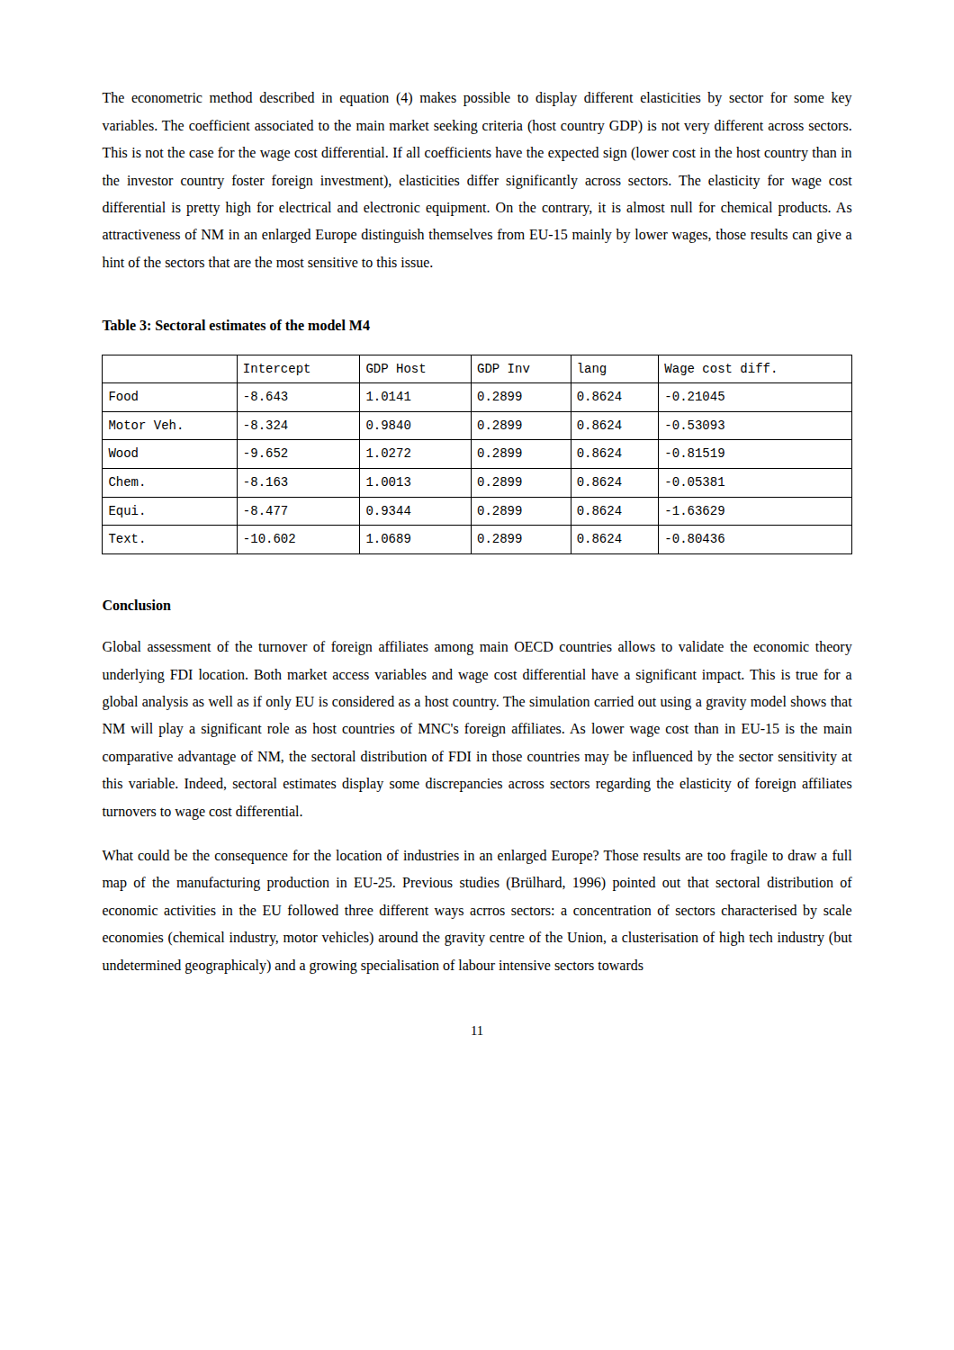The econometric method described in equation (4) makes possible to display different elasticities by sector for some key variables. The coefficient associated to the main market seeking criteria (host country GDP) is not very different across sectors. This is not the case for the wage cost differential. If all coefficients have the expected sign (lower cost in the host country than in the investor country foster foreign investment), elasticities differ significantly across sectors. The elasticity for wage cost differential is pretty high for electrical and electronic equipment. On the contrary, it is almost null for chemical products. As attractiveness of NM in an enlarged Europe distinguish themselves from EU-15 mainly by lower wages, those results can give a hint of the sectors that are the most sensitive to this issue.
Table 3: Sectoral estimates of the model M4
| | Intercept | GDP Host | GDP Inv | lang | Wage cost diff. |
| --- | --- | --- | --- | --- | --- |
| Food | -8.643 | 1.0141 | 0.2899 | 0.8624 | -0.21045 |
| Motor Veh. | -8.324 | 0.9840 | 0.2899 | 0.8624 | -0.53093 |
| Wood | -9.652 | 1.0272 | 0.2899 | 0.8624 | -0.81519 |
| Chem. | -8.163 | 1.0013 | 0.2899 | 0.8624 | -0.05381 |
| Equi. | -8.477 | 0.9344 | 0.2899 | 0.8624 | -1.63629 |
| Text. | -10.602 | 1.0689 | 0.2899 | 0.8624 | -0.80436 |
Conclusion
Global assessment of the turnover of foreign affiliates among main OECD countries allows to validate the economic theory underlying FDI location. Both market access variables and wage cost differential have a significant impact. This is true for a global analysis as well as if only EU is considered as a host country. The simulation carried out using a gravity model shows that NM will play a significant role as host countries of MNC's foreign affiliates. As lower wage cost than in EU-15 is the main comparative advantage of NM, the sectoral distribution of FDI in those countries may be influenced by the sector sensitivity at this variable. Indeed, sectoral estimates display some discrepancies across sectors regarding the elasticity of foreign affiliates turnovers to wage cost differential.
What could be the consequence for the location of industries in an enlarged Europe? Those results are too fragile to draw a full map of the manufacturing production in EU-25. Previous studies (Brülhard, 1996) pointed out that sectoral distribution of economic activities in the EU followed three different ways acrros sectors: a concentration of sectors characterised by scale economies (chemical industry, motor vehicles) around the gravity centre of the Union, a clusterisation of high tech industry (but undetermined geographicaly) and a growing specialisation of labour intensive sectors towards
11